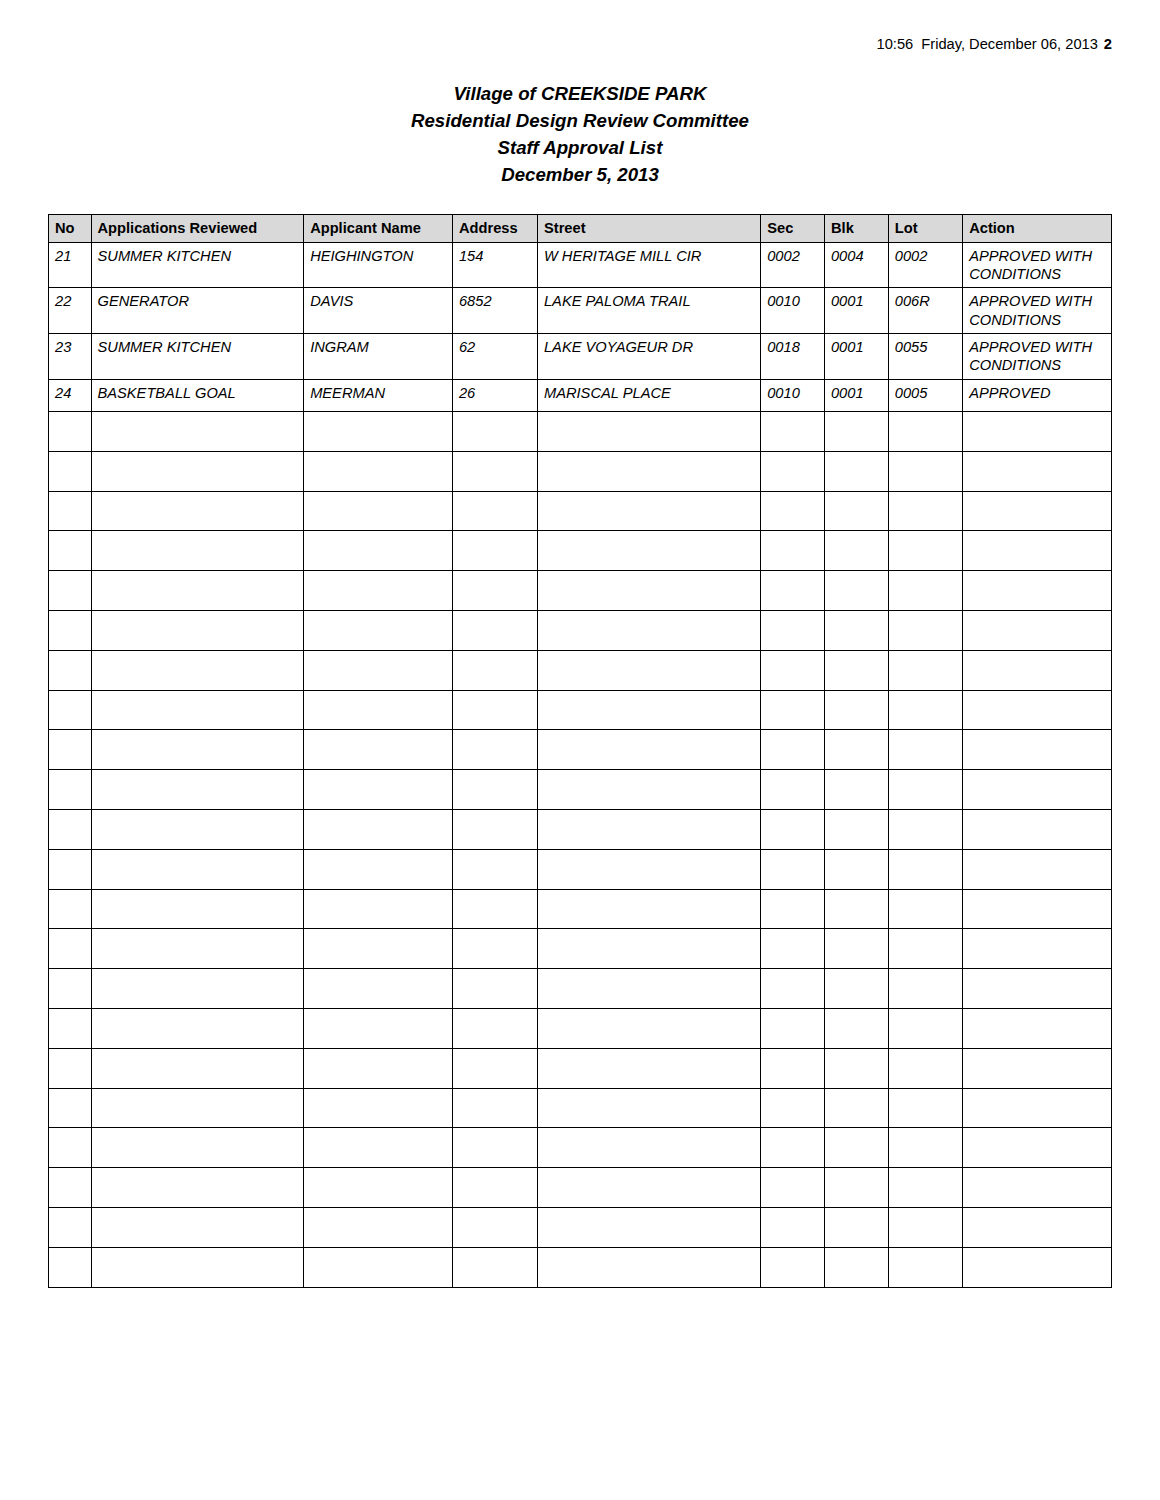10:56 Friday, December 06, 20132
Village of CREEKSIDE PARK
Residential Design Review Committee
Staff Approval List
December 5, 2013
| No | Applications Reviewed | Applicant Name | Address | Street | Sec | Blk | Lot | Action |
| --- | --- | --- | --- | --- | --- | --- | --- | --- |
| 21 | SUMMER KITCHEN | HEIGHINGTON | 154 | W HERITAGE MILL CIR | 0002 | 0004 | 0002 | APPROVED WITH CONDITIONS |
| 22 | GENERATOR | DAVIS | 6852 | LAKE PALOMA TRAIL | 0010 | 0001 | 006R | APPROVED WITH CONDITIONS |
| 23 | SUMMER KITCHEN | INGRAM | 62 | LAKE VOYAGEUR DR | 0018 | 0001 | 0055 | APPROVED WITH CONDITIONS |
| 24 | BASKETBALL GOAL | MEERMAN | 26 | MARISCAL PLACE | 0010 | 0001 | 0005 | APPROVED |